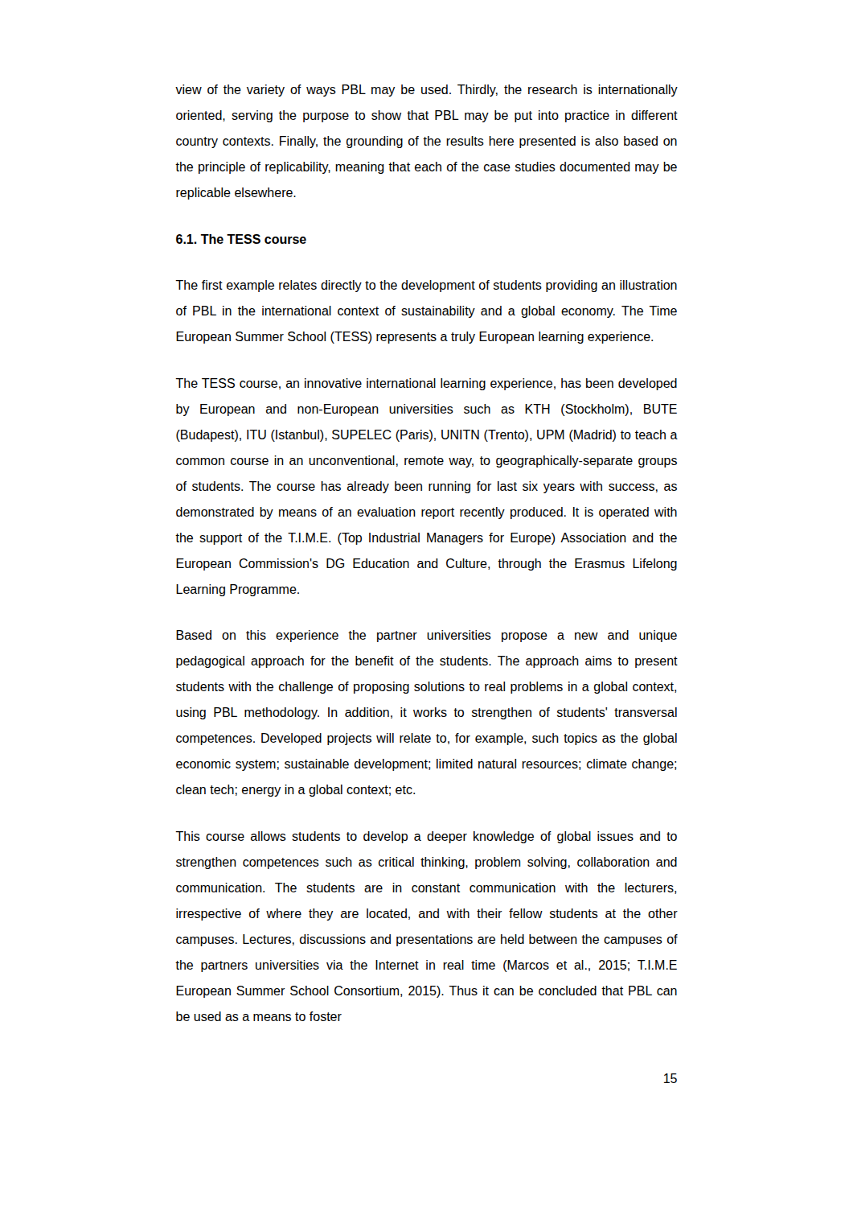view of the variety of ways PBL may be used. Thirdly, the research is internationally oriented, serving the purpose to show that PBL may be put into practice in different country contexts. Finally, the grounding of the results here presented is also based on the principle of replicability, meaning that each of the case studies documented may be replicable elsewhere.
6.1. The TESS course
The first example relates directly to the development of students providing an illustration of PBL in the international context of sustainability and a global economy. The Time European Summer School (TESS) represents a truly European learning experience.
The TESS course, an innovative international learning experience, has been developed by European and non-European universities such as KTH (Stockholm), BUTE (Budapest), ITU (Istanbul), SUPELEC (Paris), UNITN (Trento), UPM (Madrid) to teach a common course in an unconventional, remote way, to geographically-separate groups of students. The course has already been running for last six years with success, as demonstrated by means of an evaluation report recently produced. It is operated with the support of the T.I.M.E. (Top Industrial Managers for Europe) Association and the European Commission's DG Education and Culture, through the Erasmus Lifelong Learning Programme.
Based on this experience the partner universities propose a new and unique pedagogical approach for the benefit of the students. The approach aims to present students with the challenge of proposing solutions to real problems in a global context, using PBL methodology. In addition, it works to strengthen of students' transversal competences. Developed projects will relate to, for example, such topics as the global economic system; sustainable development; limited natural resources; climate change; clean tech; energy in a global context; etc.
This course allows students to develop a deeper knowledge of global issues and to strengthen competences such as critical thinking, problem solving, collaboration and communication. The students are in constant communication with the lecturers, irrespective of where they are located, and with their fellow students at the other campuses. Lectures, discussions and presentations are held between the campuses of the partners universities via the Internet in real time (Marcos et al., 2015; T.I.M.E European Summer School Consortium, 2015). Thus it can be concluded that PBL can be used as a means to foster
15